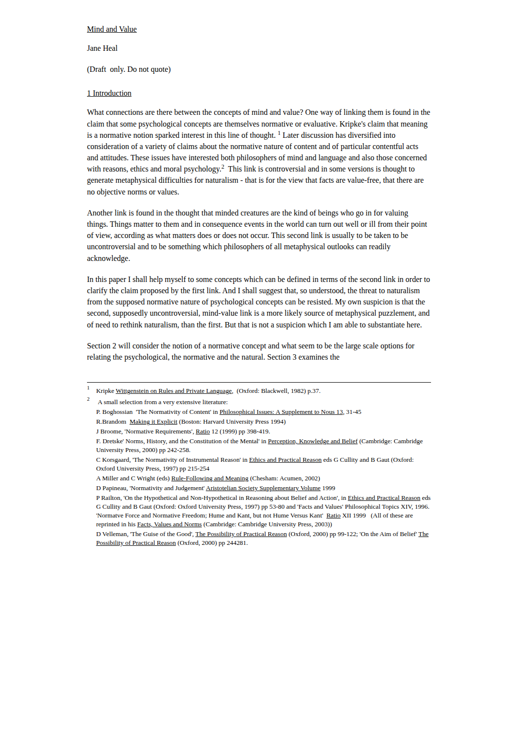Mind and Value
Jane Heal
(Draft only. Do not quote)
1 Introduction
What connections are there between the concepts of mind and value? One way of linking them is found in the claim that some psychological concepts are themselves normative or evaluative. Kripke's claim that meaning is a normative notion sparked interest in this line of thought. 1 Later discussion has diversified into consideration of a variety of claims about the normative nature of content and of particular contentful acts and attitudes. These issues have interested both philosophers of mind and language and also those concerned with reasons, ethics and moral psychology.2 This link is controversial and in some versions is thought to generate metaphysical difficulties for naturalism - that is for the view that facts are value-free, that there are no objective norms or values.
Another link is found in the thought that minded creatures are the kind of beings who go in for valuing things. Things matter to them and in consequence events in the world can turn out well or ill from their point of view, according as what matters does or does not occur. This second link is usually to be taken to be uncontroversial and to be something which philosophers of all metaphysical outlooks can readily acknowledge.
In this paper I shall help myself to some concepts which can be defined in terms of the second link in order to clarify the claim proposed by the first link. And I shall suggest that, so understood, the threat to naturalism from the supposed normative nature of psychological concepts can be resisted. My own suspicion is that the second, supposedly uncontroversial, mind-value link is a more likely source of metaphysical puzzlement, and of need to rethink naturalism, than the first. But that is not a suspicion which I am able to substantiate here.
Section 2 will consider the notion of a normative concept and what seem to be the large scale options for relating the psychological, the normative and the natural. Section 3 examines the
Kripke Wittgenstein on Rules and Private Language, (Oxford: Blackwell, 1982) p.37.
A small selection from a very extensive literature:
P. Boghossian 'The Normativity of Content' in Philosophical Issues: A Supplement to Nous 13, 31-45
R.Brandom Making it Explicit (Boston: Harvard University Press 1994)
J Broome, 'Normative Requirements', Ratio 12 (1999) pp 398-419.
F. Dretske' Norms, History, and the Constitution of the Mental' in Perception, Knowledge and Belief (Cambridge: Cambridge University Press, 2000) pp 242-258.
C Korsgaard, 'The Normativity of Instrumental Reason' in Ethics and Practical Reason eds G Cullity and B Gaut (Oxford: Oxford University Press, 1997) pp 215-254
A Miller and C Wright (eds) Rule-Following and Meaning (Chesham: Acumen, 2002)
D Papineau, 'Normativity and Judgement' Aristotelian Society Supplementary Volume 1999
P Railton, 'On the Hypothetical and Non-Hypothetical in Reasoning about Belief and Action', in Ethics and Practical Reason eds G Cullity and B Gaut (Oxford: Oxford University Press, 1997) pp 53-80 and 'Facts and Values' Philosophical Topics XIV, 1996. 'Normatve Force and Normative Freedom; Hume and Kant, but not Hume Versus Kant' Ratio XII 1999 (All of these are reprinted in his Facts, Values and Norms (Cambridge: Cambridge University Press, 2003))
D Velleman, 'The Guise of the Good', The Possibility of Practical Reason (Oxford, 2000) pp 99-122; 'On the Aim of Belief' The Possibility of Practical Reason (Oxford, 2000) pp 244281.